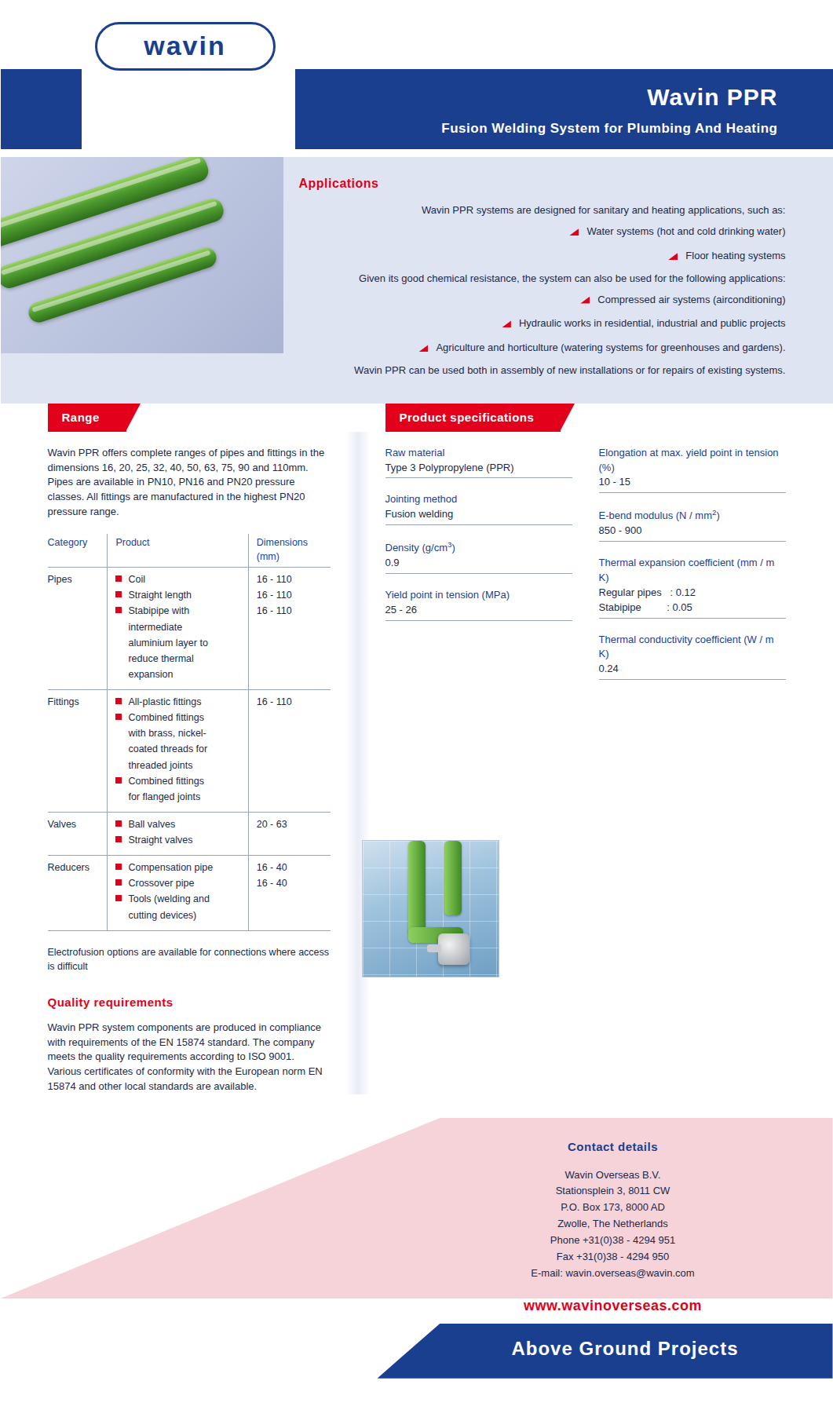wavin
Wavin PPR
Fusion Welding System for Plumbing And Heating
Applications
Wavin PPR systems are designed for sanitary and heating applications, such as:
Water systems (hot and cold drinking water)
Floor heating systems
Given its good chemical resistance, the system can also be used for the following applications:
Compressed air systems (airconditioning)
Hydraulic works in residential, industrial and public projects
Agriculture and horticulture (watering systems for greenhouses and gardens).
Wavin PPR can be used both in assembly of new installations or for repairs of existing systems.
Range
Product specifications
Wavin PPR offers complete ranges of pipes and fittings in the dimensions 16, 20, 25, 32, 40, 50, 63, 75, 90 and 110mm. Pipes are available in PN10, PN16 and PN20 pressure classes. All fittings are manufactured in the highest PN20 pressure range.
| Category | Product | Dimensions (mm) |
| --- | --- | --- |
| Pipes | Coil Straight length Stabipipe with intermediate aluminium layer to reduce thermal expansion | 16 - 110 16 - 110 16 - 110 |
| Fittings | All-plastic fittings Combined fittings with brass, nickel- coated threads for threaded joints Combined fittings for flanged joints | 16 - 110 |
| Valves | Ball valves Straight valves | 20 - 63 |
| Reducers | Compensation pipe Crossover pipe Tools (welding and cutting devices) | 16 - 40 16 - 40 |
Electrofusion options are available for connections where access is difficult
Quality requirements
Wavin PPR system components are produced in compliance with requirements of the EN 15874 standard. The company meets the quality requirements according to ISO 9001. Various certificates of conformity with the European norm EN 15874 and other local standards are available.
Raw material
Type 3 Polypropylene (PPR)
Jointing method
Fusion welding
Density (g/cm3)
0.9
Yield point in tension (MPa)
25 - 26
Elongation at max. yield point in tension (%)
10 - 15
E-bend modulus (N / mm2)
850 - 900
Thermal expansion coefficient (mm / m K)
Regular pipes : 0.12
Stabipipe : 0.05
Thermal conductivity coefficient (W / m K)
0.24
Contact details
Wavin Overseas B.V.
Stationsplein 3, 8011 CW
P.O. Box 173, 8000 AD
Zwolle, The Netherlands
Phone +31(0)38 - 4294 951
Fax +31(0)38 - 4294 950
E-mail: wavin.overseas@wavin.com
www.wavinoverseas.com
Above Ground Projects